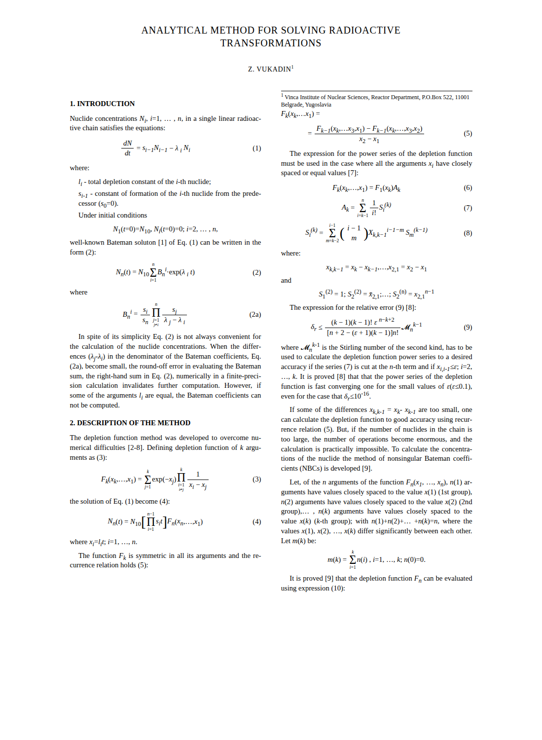ANALYTICAL METHOD FOR SOLVING RADIOACTIVE
TRANSFORMATIONS
Z. VUKADIN1
1. INTRODUCTION
Nuclide concentrations Ni, i=1, … , n, in a single linear radioactive chain satisfies the equations:
dN dt = si−1Ni−1 − λ i Ni (1)
where:
li - total depletion constant of the i-th nuclide;
si-1 - constant of formation of the i-th nuclide from the predecessor (s0=0).
Under initial conditions
N1(t=0)=N10, Ni(t=0)=0; i=2, … , n,
well-known Bateman soluton [1] of Eq. (1) can be written in the form (2):
Nn(t) = N10nΣi=1 Bni·exp(λ i t) (2)
where
Bni = si sn nΠj=1 j≠i sj λ j − λ i (2a)
In spite of its simplicity Eq. (2) is not always convenient for the calculation of the nuclide concentrations. When the differences (λj-λi) in the denominator of the Bateman coefficients, Eq. (2a), become small, the round-off error in evaluating the Bateman sum, the right-hand sum in Eq. (2), numerically in a finite-precision calculation invalidates further computation. However, if some of the arguments li are equal, the Bateman coefficients can not be computed.
2. DESCRIPTION OF THE METHOD
The depletion function method was developed to overcome numerical difficulties [2-8]. Defining depletion function of k arguments as (3):
Fk(xk,…,x1) = kΣj=1exp(−xj)kΠi=1 i≠j 1 xi − xj (3)
the solution of Eq. (1) become (4):
Nn(t) = N10[n−1 Πi=1 sit] Fn(xn,…,x1) (4)
where xi=lit; i=1, …, n.
The function Fk is symmetric in all its arguments and the recurrence relation holds (5):
1 Vinca Institute of Nuclear Sciences, Reactor Department, P.O.Box 522, 11001 Belgrade, Yugoslavia
Fk(xk,…x1) =
= Fk−1(xk,…x3,x1) − Fk−1(xk,…,x3,x2) x2 − x1 (5)
The expression for the power series of the depletion function must be used in the case where all the arguments xi have closely spaced or equal values [7]:
Fk(xk,…,x1) = F1(xk)Ak (6)
Ak = nΣi=k−11 i!Si(k) (7)
Si(k) = i−1 Σm=k−2(i − 1 m) Xk,k−1i−1−m Sm(k−1) (8)
where:
xk,k−1 = xk − xk−1,…,x2,1 = x2 − x1
and
S1(2) = 1; S2(2) = x̄2,1;…; S2(n) = x2,1n−1
The expression for the relative error (9) [8]:
δr ≤ (k − 1)(k − 1)! ε n−k+2[n + 2 − (ε + 1)(k − 1)]n!𝓜nk−1 (9)
where 𝓜nk-1 is the Stirling number of the second kind, has to be used to calculate the depletion function power series to a desired accuracy if the series (7) is cut at the n-th term and if xi,i-1≤ε; i=2, …, k. It is proved [8] that that the power series of the depletion function is fast converging one for the small values of ε(ε≤0.1), even for the case that δr≤10-16.
If some of the differences xk,k-1 = xk- xk-1 are too small, one can calculate the depletion function to good accuracy using recurrence relation (5). But, if the number of nuclides in the chain is too large, the number of operations become enormous, and the calculation is practically impossible. To calculate the concentrations of the nuclide the method of nonsingular Bateman coefficients (NBCs) is developed [9].
Let, of the n arguments of the function Fn(x1, …, xn), n(1) arguments have values closely spaced to the value x(1) (1st group), n(2) arguments have values closely spaced to the value x(2) (2nd group),… , n(k) arguments have values closely spaced to the value x(k) (k-th group); with n(1)+n(2)+… +n(k)=n, where the values x(1), x(2), …, x(k) differ significantly between each other. Let m(k) be:
m(k) = kΣi=1 n(i) , i=1, …, k; n(0)=0.
It is proved [9] that the depletion function Fn can be evaluated using expression (10):